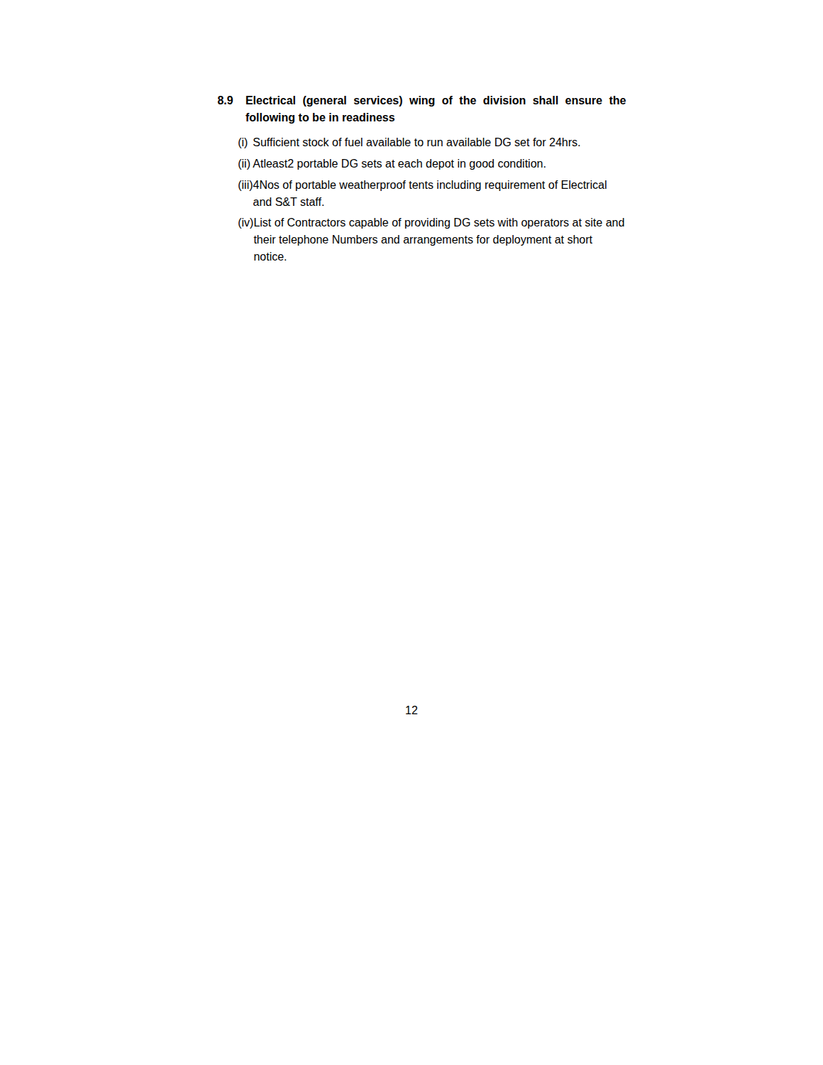8.9 Electrical (general services) wing of the division shall ensure the following to be in readiness
(i) Sufficient stock of fuel available to run available DG set for 24hrs.
(ii) Atleast2 portable DG sets at each depot in good condition.
(iii) 4Nos of portable weatherproof tents including requirement of Electrical and S&T staff.
(iv) List of Contractors capable of providing DG sets with operators at site and their telephone Numbers and arrangements for deployment at short notice.
12